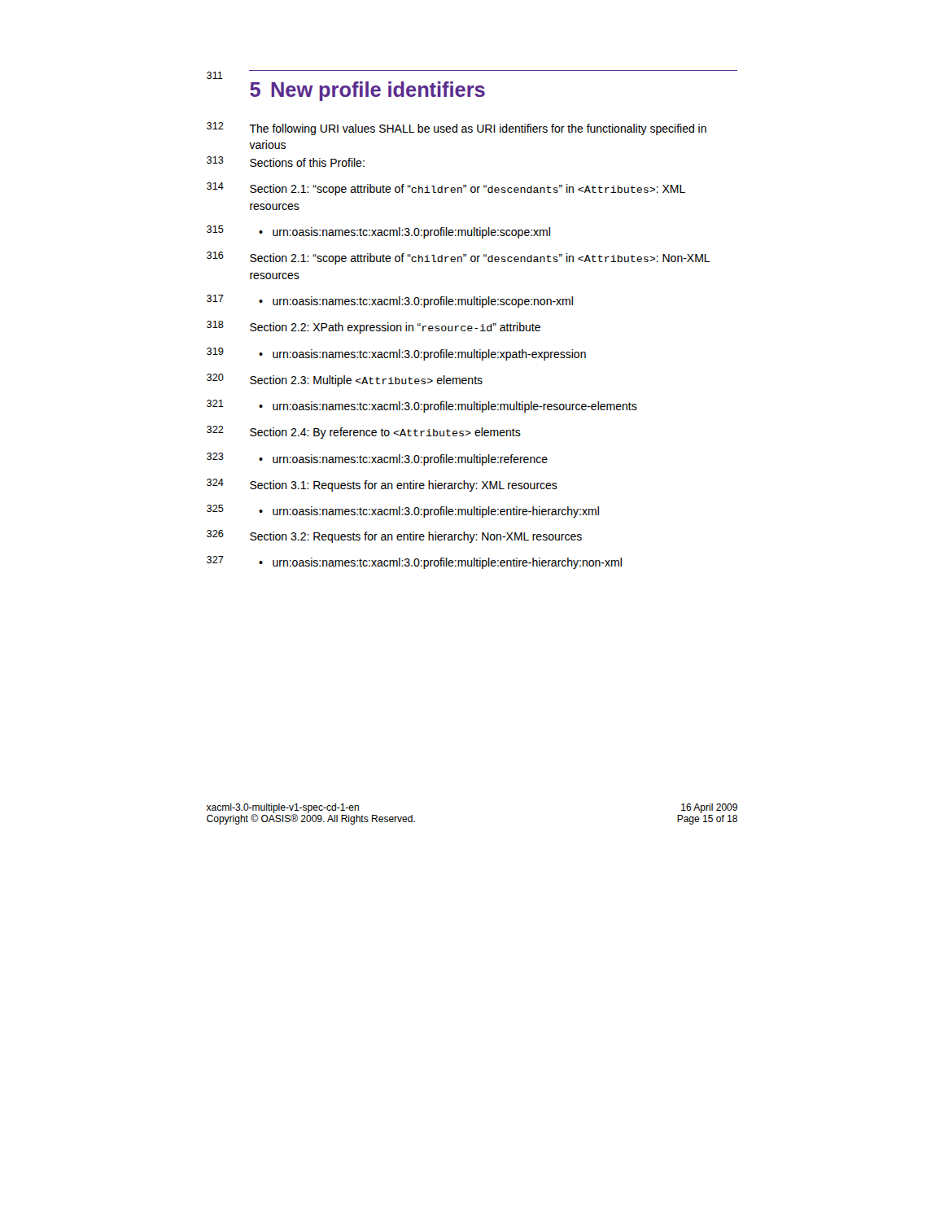311
5 New profile identifiers
312
The following URI values SHALL be used as URI identifiers for the functionality specified in various
313
Sections of this Profile:
314
Section 2.1: “scope attribute of “children” or “descendants” in <Attributes>: XML resources
315
• urn:oasis:names:tc:xacml:3.0:profile:multiple:scope:xml
316
Section 2.1: “scope attribute of “children” or “descendants” in <Attributes>: Non-XML resources
317
• urn:oasis:names:tc:xacml:3.0:profile:multiple:scope:non-xml
318
Section 2.2: XPath expression in “resource-id” attribute
319
• urn:oasis:names:tc:xacml:3.0:profile:multiple:xpath-expression
320
Section 2.3: Multiple <Attributes> elements
321
• urn:oasis:names:tc:xacml:3.0:profile:multiple:multiple-resource-elements
322
Section 2.4: By reference to <Attributes> elements
323
• urn:oasis:names:tc:xacml:3.0:profile:multiple:reference
324
Section 3.1: Requests for an entire hierarchy: XML resources
325
• urn:oasis:names:tc:xacml:3.0:profile:multiple:entire-hierarchy:xml
326
Section 3.2: Requests for an entire hierarchy: Non-XML resources
327
• urn:oasis:names:tc:xacml:3.0:profile:multiple:entire-hierarchy:non-xml
xacml-3.0-multiple-v1-spec-cd-1-en
16 April 2009
Copyright © OASIS® 2009. All Rights Reserved.
Page 15 of 18